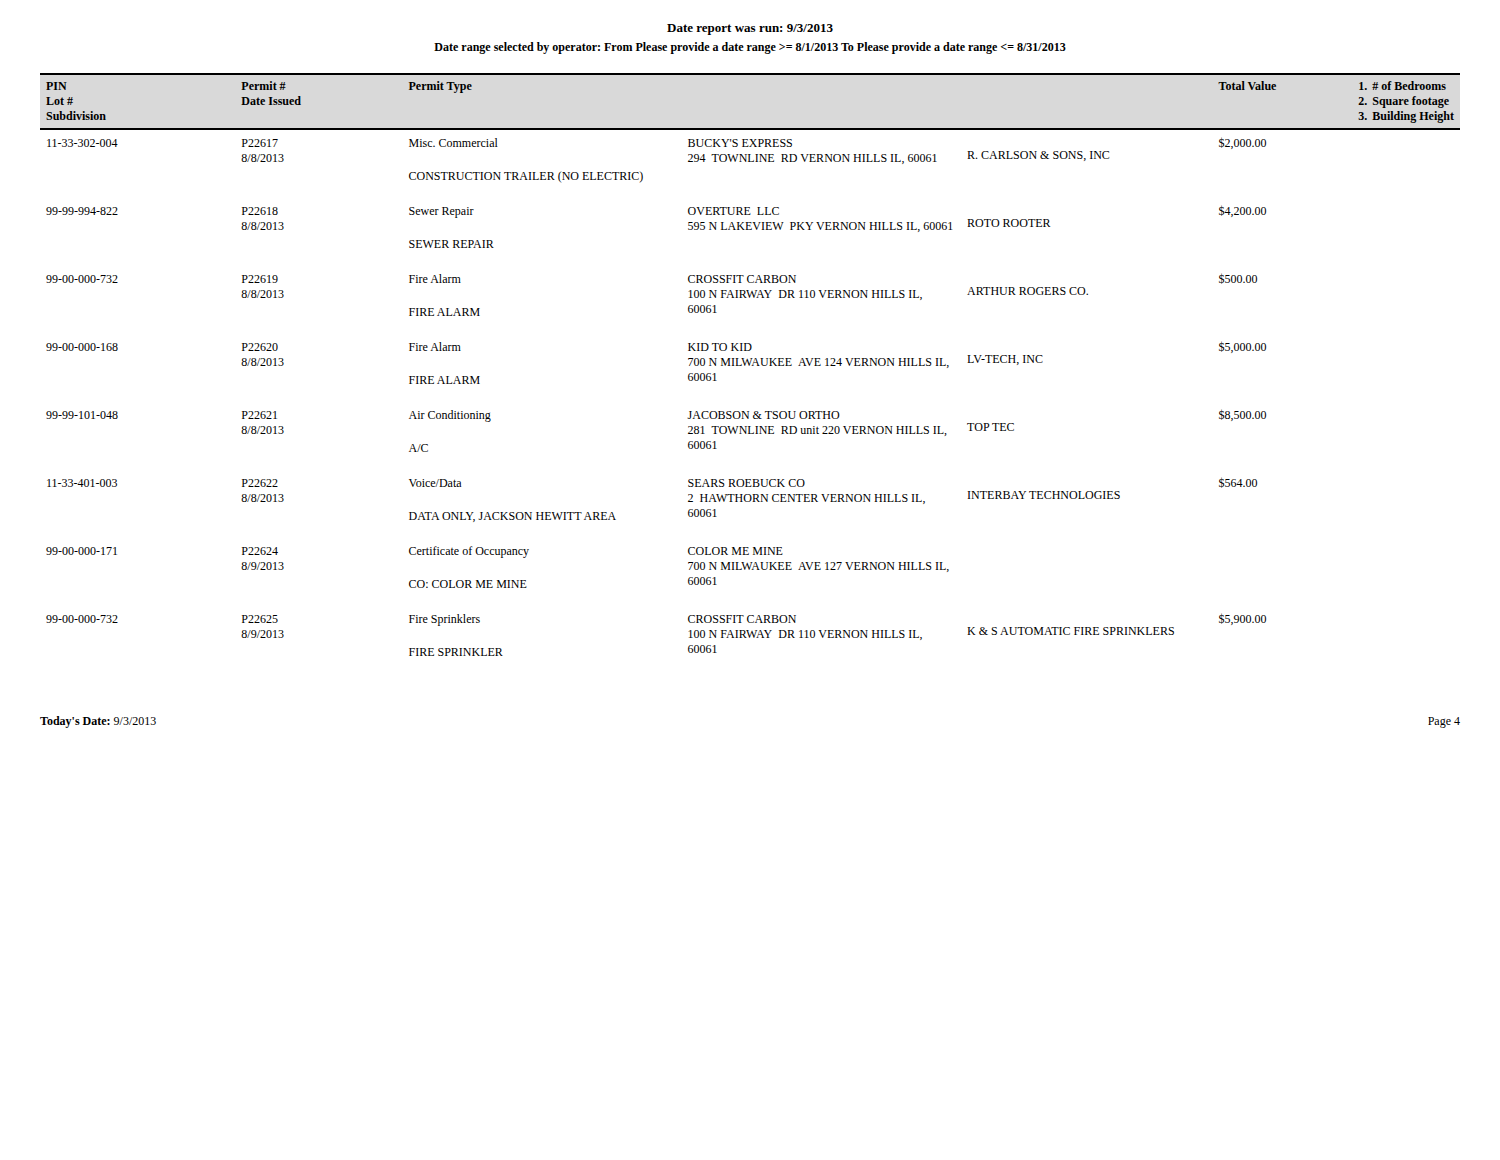Date report was run: 9/3/2013
Date range selected by operator: From Please provide a date range >= 8/1/2013 To Please provide a date range <= 8/31/2013
| PIN Lot # Subdivision | Permit # Date Issued | Permit Type | | | Total Value | 1. # of Bedrooms 2. Square footage 3. Building Height |
| --- | --- | --- | --- | --- | --- | --- |
| 11-33-302-004 | P22617 8/8/2013 | Misc. Commercial CONSTRUCTION TRAILER (NO ELECTRIC) | BUCKY'S EXPRESS 294 TOWNLINE RD VERNON HILLS IL, 60061 | R. CARLSON & SONS, INC | $2,000.00 | |
| 99-99-994-822 | P22618 8/8/2013 | Sewer Repair SEWER REPAIR | OVERTURE LLC 595 N LAKEVIEW PKY VERNON HILLS IL, 60061 | ROTO ROOTER | $4,200.00 | |
| 99-00-000-732 | P22619 8/8/2013 | Fire Alarm FIRE ALARM | CROSSFIT CARBON 100 N FAIRWAY DR 110 VERNON HILLS IL, 60061 | ARTHUR ROGERS CO. | $500.00 | |
| 99-00-000-168 | P22620 8/8/2013 | Fire Alarm FIRE ALARM | KID TO KID 700 N MILWAUKEE AVE 124 VERNON HILLS IL, 60061 | LV-TECH, INC | $5,000.00 | |
| 99-99-101-048 | P22621 8/8/2013 | Air Conditioning A/C | JACOBSON & TSOU ORTHO 281 TOWNLINE RD unit 220 VERNON HILLS IL, 60061 | TOP TEC | $8,500.00 | |
| 11-33-401-003 | P22622 8/8/2013 | Voice/Data DATA ONLY, JACKSON HEWITT AREA | SEARS ROEBUCK CO 2 HAWTHORN CENTER VERNON HILLS IL, 60061 | INTERBAY TECHNOLOGIES | $564.00 | |
| 99-00-000-171 | P22624 8/9/2013 | Certificate of Occupancy CO: COLOR ME MINE | COLOR ME MINE 700 N MILWAUKEE AVE 127 VERNON HILLS IL, 60061 | | | |
| 99-00-000-732 | P22625 8/9/2013 | Fire Sprinklers FIRE SPRINKLER | CROSSFIT CARBON 100 N FAIRWAY DR 110 VERNON HILLS IL, 60061 | K & S AUTOMATIC FIRE SPRINKLERS | $5,900.00 | |
Today's Date: 9/3/2013 Page 4